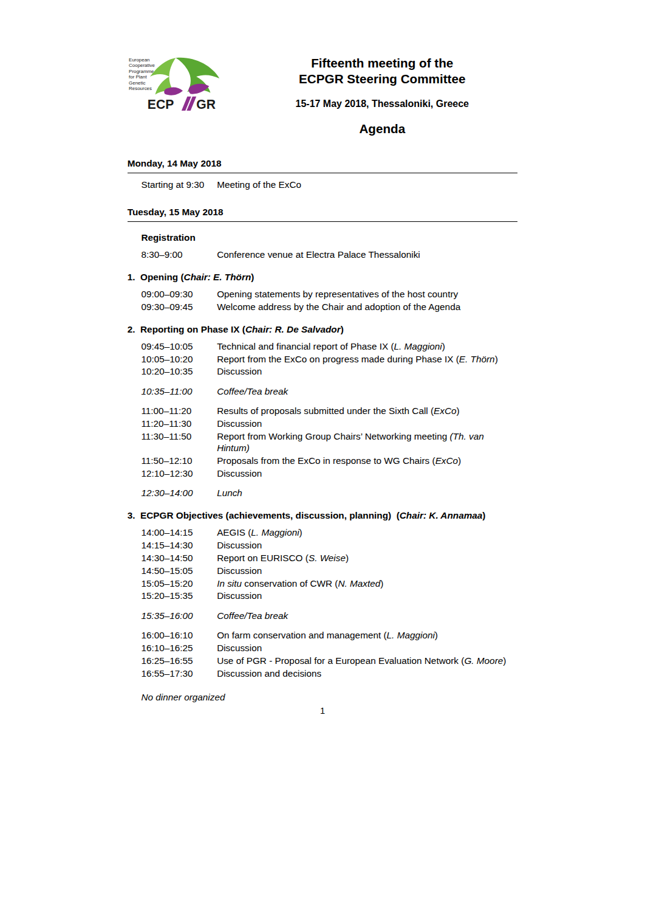European Cooperative Programme for Plant Genetic Resources ECP GR
Fifteenth meeting of the
ECPGR Steering Committee
15-17 May 2018, Thessaloniki, Greece
Agenda
Monday, 14 May 2018
| Starting at 9:30 | Meeting of the ExCo |
Tuesday, 15 May 2018
Registration
| 8:30–9:00 | Conference venue at Electra Palace Thessaloniki |
1. Opening (Chair: E. Thörn)
| 09:00–09:30 | Opening statements by representatives of the host country |
| 09:30–09:45 | Welcome address by the Chair and adoption of the Agenda |
2. Reporting on Phase IX (Chair: R. De Salvador)
| 09:45–10:05 | Technical and financial report of Phase IX ( L. Maggioni ) |
| 10:05–10:20 | Report from the ExCo on progress made during Phase IX ( E. Thörn ) |
| 10:20–10:35 | Discussion |
| 10:35–11:00 | Coffee/Tea break |
| 11:00–11:20 | Results of proposals submitted under the Sixth Call ( ExCo ) |
| 11:20–11:30 | Discussion |
| 11:30–11:50 | Report from Working Group Chairs’ Networking meeting (Th. van Hintum) |
| 11:50–12:10 | Proposals from the ExCo in response to WG Chairs ( ExCo ) |
| 12:10–12:30 | Discussion |
| 12:30–14:00 | Lunch |
3. ECPGR Objectives (achievements, discussion, planning) (Chair: K. Annamaa)
| 14:00–14:15 | AEGIS ( L. Maggioni ) |
| 14:15–14:30 | Discussion |
| 14:30–14:50 | Report on EURISCO ( S. Weise ) |
| 14:50–15:05 | Discussion |
| 15:05–15:20 | In situ conservation of CWR ( N. Maxted ) |
| 15:20–15:35 | Discussion |
| 15:35–16:00 | Coffee/Tea break |
| 16:00–16:10 | On farm conservation and management ( L. Maggioni ) |
| 16:10–16:25 | Discussion |
| 16:25–16:55 | Use of PGR - Proposal for a European Evaluation Network ( G. Moore ) |
| 16:55–17:30 | Discussion and decisions |
No dinner organized
1